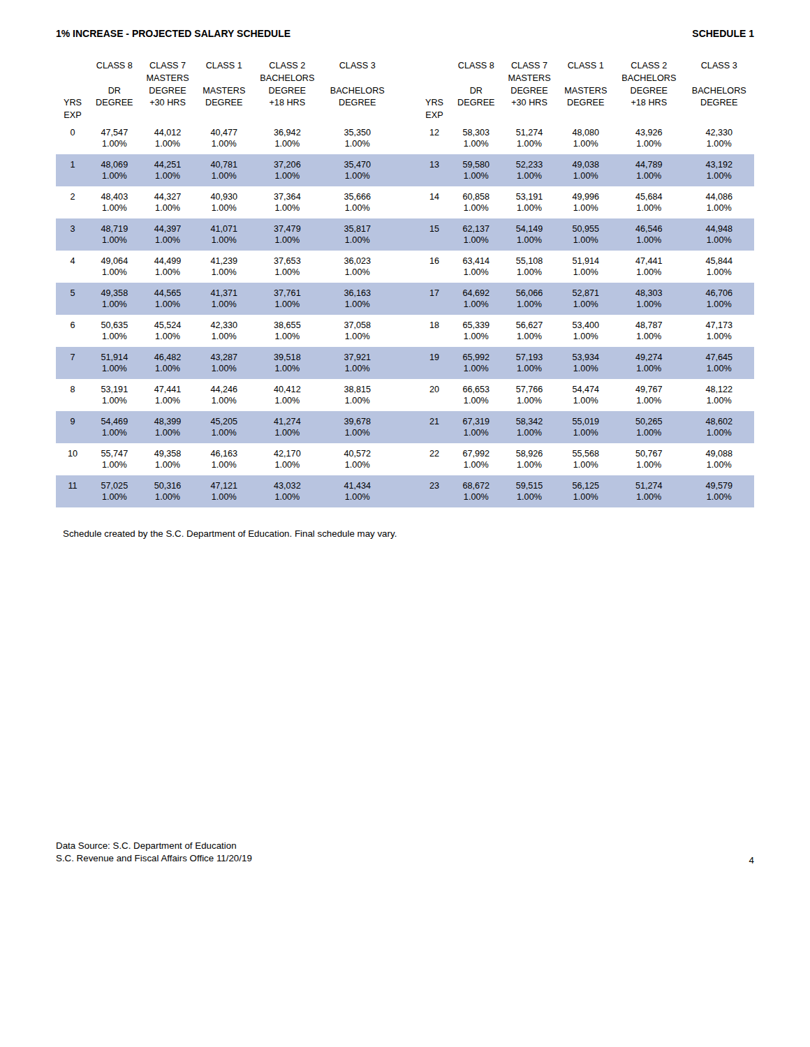1% INCREASE - PROJECTED SALARY SCHEDULE
SCHEDULE 1
| | CLASS 8 | CLASS 7 | CLASS 1 | CLASS 2 | CLASS 3 | | | CLASS 8 | CLASS 7 | CLASS 1 | CLASS 2 | CLASS 3 |
| --- | --- | --- | --- | --- | --- | --- | --- | --- | --- | --- | --- | --- |
| | | MASTERS | | BACHELORS | | | | | MASTERS | | BACHELORS | |
| | DR | DEGREE | MASTERS | DEGREE | BACHELORS | | | DR | DEGREE | MASTERS | DEGREE | BACHELORS |
| YRS | DEGREE | +30 HRS | DEGREE | +18 HRS | DEGREE | | YRS | DEGREE | +30 HRS | DEGREE | +18 HRS | DEGREE |
| EXP | | | | | | | EXP | | | | | |
| 0 | 47,547 | 44,012 | 40,477 | 36,942 | 35,350 | | 12 | 58,303 | 51,274 | 48,080 | 43,926 | 42,330 |
| | 1.00% | 1.00% | 1.00% | 1.00% | 1.00% | | | 1.00% | 1.00% | 1.00% | 1.00% | 1.00% |
| 1 | 48,069 | 44,251 | 40,781 | 37,206 | 35,470 | | 13 | 59,580 | 52,233 | 49,038 | 44,789 | 43,192 |
| | 1.00% | 1.00% | 1.00% | 1.00% | 1.00% | | | 1.00% | 1.00% | 1.00% | 1.00% | 1.00% |
| 2 | 48,403 | 44,327 | 40,930 | 37,364 | 35,666 | | 14 | 60,858 | 53,191 | 49,996 | 45,684 | 44,086 |
| | 1.00% | 1.00% | 1.00% | 1.00% | 1.00% | | | 1.00% | 1.00% | 1.00% | 1.00% | 1.00% |
| 3 | 48,719 | 44,397 | 41,071 | 37,479 | 35,817 | | 15 | 62,137 | 54,149 | 50,955 | 46,546 | 44,948 |
| | 1.00% | 1.00% | 1.00% | 1.00% | 1.00% | | | 1.00% | 1.00% | 1.00% | 1.00% | 1.00% |
| 4 | 49,064 | 44,499 | 41,239 | 37,653 | 36,023 | | 16 | 63,414 | 55,108 | 51,914 | 47,441 | 45,844 |
| | 1.00% | 1.00% | 1.00% | 1.00% | 1.00% | | | 1.00% | 1.00% | 1.00% | 1.00% | 1.00% |
| 5 | 49,358 | 44,565 | 41,371 | 37,761 | 36,163 | | 17 | 64,692 | 56,066 | 52,871 | 48,303 | 46,706 |
| | 1.00% | 1.00% | 1.00% | 1.00% | 1.00% | | | 1.00% | 1.00% | 1.00% | 1.00% | 1.00% |
| 6 | 50,635 | 45,524 | 42,330 | 38,655 | 37,058 | | 18 | 65,339 | 56,627 | 53,400 | 48,787 | 47,173 |
| | 1.00% | 1.00% | 1.00% | 1.00% | 1.00% | | | 1.00% | 1.00% | 1.00% | 1.00% | 1.00% |
| 7 | 51,914 | 46,482 | 43,287 | 39,518 | 37,921 | | 19 | 65,992 | 57,193 | 53,934 | 49,274 | 47,645 |
| | 1.00% | 1.00% | 1.00% | 1.00% | 1.00% | | | 1.00% | 1.00% | 1.00% | 1.00% | 1.00% |
| 8 | 53,191 | 47,441 | 44,246 | 40,412 | 38,815 | | 20 | 66,653 | 57,766 | 54,474 | 49,767 | 48,122 |
| | 1.00% | 1.00% | 1.00% | 1.00% | 1.00% | | | 1.00% | 1.00% | 1.00% | 1.00% | 1.00% |
| 9 | 54,469 | 48,399 | 45,205 | 41,274 | 39,678 | | 21 | 67,319 | 58,342 | 55,019 | 50,265 | 48,602 |
| | 1.00% | 1.00% | 1.00% | 1.00% | 1.00% | | | 1.00% | 1.00% | 1.00% | 1.00% | 1.00% |
| 10 | 55,747 | 49,358 | 46,163 | 42,170 | 40,572 | | 22 | 67,992 | 58,926 | 55,568 | 50,767 | 49,088 |
| | 1.00% | 1.00% | 1.00% | 1.00% | 1.00% | | | 1.00% | 1.00% | 1.00% | 1.00% | 1.00% |
| 11 | 57,025 | 50,316 | 47,121 | 43,032 | 41,434 | | 23 | 68,672 | 59,515 | 56,125 | 51,274 | 49,579 |
| | 1.00% | 1.00% | 1.00% | 1.00% | 1.00% | | | 1.00% | 1.00% | 1.00% | 1.00% | 1.00% |
Schedule created by the S.C. Department of Education. Final schedule may vary.
Data Source: S.C. Department of Education
S.C. Revenue and Fiscal Affairs Office 11/20/19
4